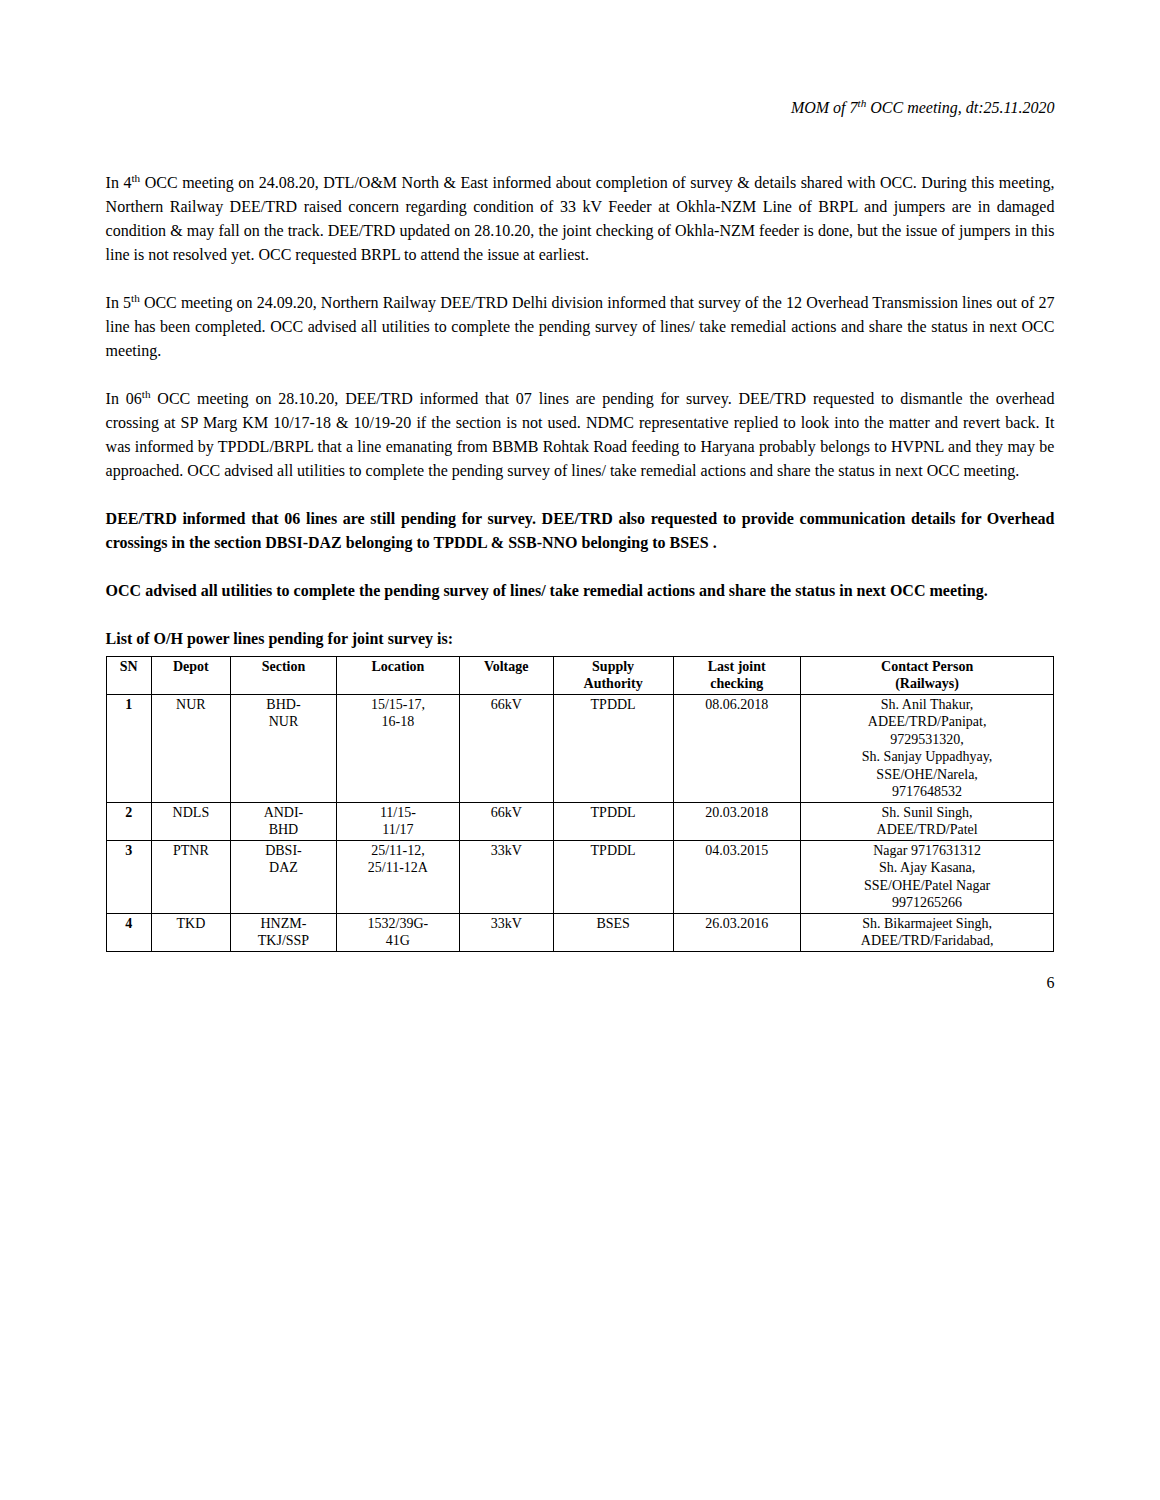MOM of 7th OCC meeting, dt:25.11.2020
In 4th OCC meeting on 24.08.20, DTL/O&M North & East informed about completion of survey & details shared with OCC. During this meeting, Northern Railway DEE/TRD raised concern regarding condition of 33 kV Feeder at Okhla-NZM Line of BRPL and jumpers are in damaged condition & may fall on the track. DEE/TRD updated on 28.10.20, the joint checking of Okhla-NZM feeder is done, but the issue of jumpers in this line is not resolved yet. OCC requested BRPL to attend the issue at earliest.
In 5th OCC meeting on 24.09.20, Northern Railway DEE/TRD Delhi division informed that survey of the 12 Overhead Transmission lines out of 27 line has been completed. OCC advised all utilities to complete the pending survey of lines/ take remedial actions and share the status in next OCC meeting.
In 06th OCC meeting on 28.10.20, DEE/TRD informed that 07 lines are pending for survey. DEE/TRD requested to dismantle the overhead crossing at SP Marg KM 10/17-18 & 10/19-20 if the section is not used. NDMC representative replied to look into the matter and revert back. It was informed by TPDDL/BRPL that a line emanating from BBMB Rohtak Road feeding to Haryana probably belongs to HVPNL and they may be approached. OCC advised all utilities to complete the pending survey of lines/ take remedial actions and share the status in next OCC meeting.
DEE/TRD informed that 06 lines are still pending for survey. DEE/TRD also requested to provide communication details for Overhead crossings in the section DBSI-DAZ belonging to TPDDL & SSB-NNO belonging to BSES .
OCC advised all utilities to complete the pending survey of lines/ take remedial actions and share the status in next OCC meeting.
List of O/H power lines pending for joint survey is:
| SN | Depot | Section | Location | Voltage | Supply Authority | Last joint checking | Contact Person (Railways) |
| --- | --- | --- | --- | --- | --- | --- | --- |
| 1 | NUR | BHD- NUR | 15/15-17, 16-18 | 66kV | TPDDL | 08.06.2018 | Sh. Anil Thakur, ADEE/TRD/Panipat, 9729531320, Sh. Sanjay Uppadhyay, SSE/OHE/Narela, 9717648532 |
| 2 | NDLS | ANDI- BHD | 11/15- 11/17 | 66kV | TPDDL | 20.03.2018 | Sh. Sunil Singh, ADEE/TRD/Patel |
| 3 | PTNR | DBSI- DAZ | 25/11-12, 25/11-12A | 33kV | TPDDL | 04.03.2015 | Nagar 9717631312 Sh. Ajay Kasana, SSE/OHE/Patel Nagar 9971265266 |
| 4 | TKD | HNZM- TKJ/SSP | 1532/39G- 41G | 33kV | BSES | 26.03.2016 | Sh. Bikarmajeet Singh, ADEE/TRD/Faridabad, |
6